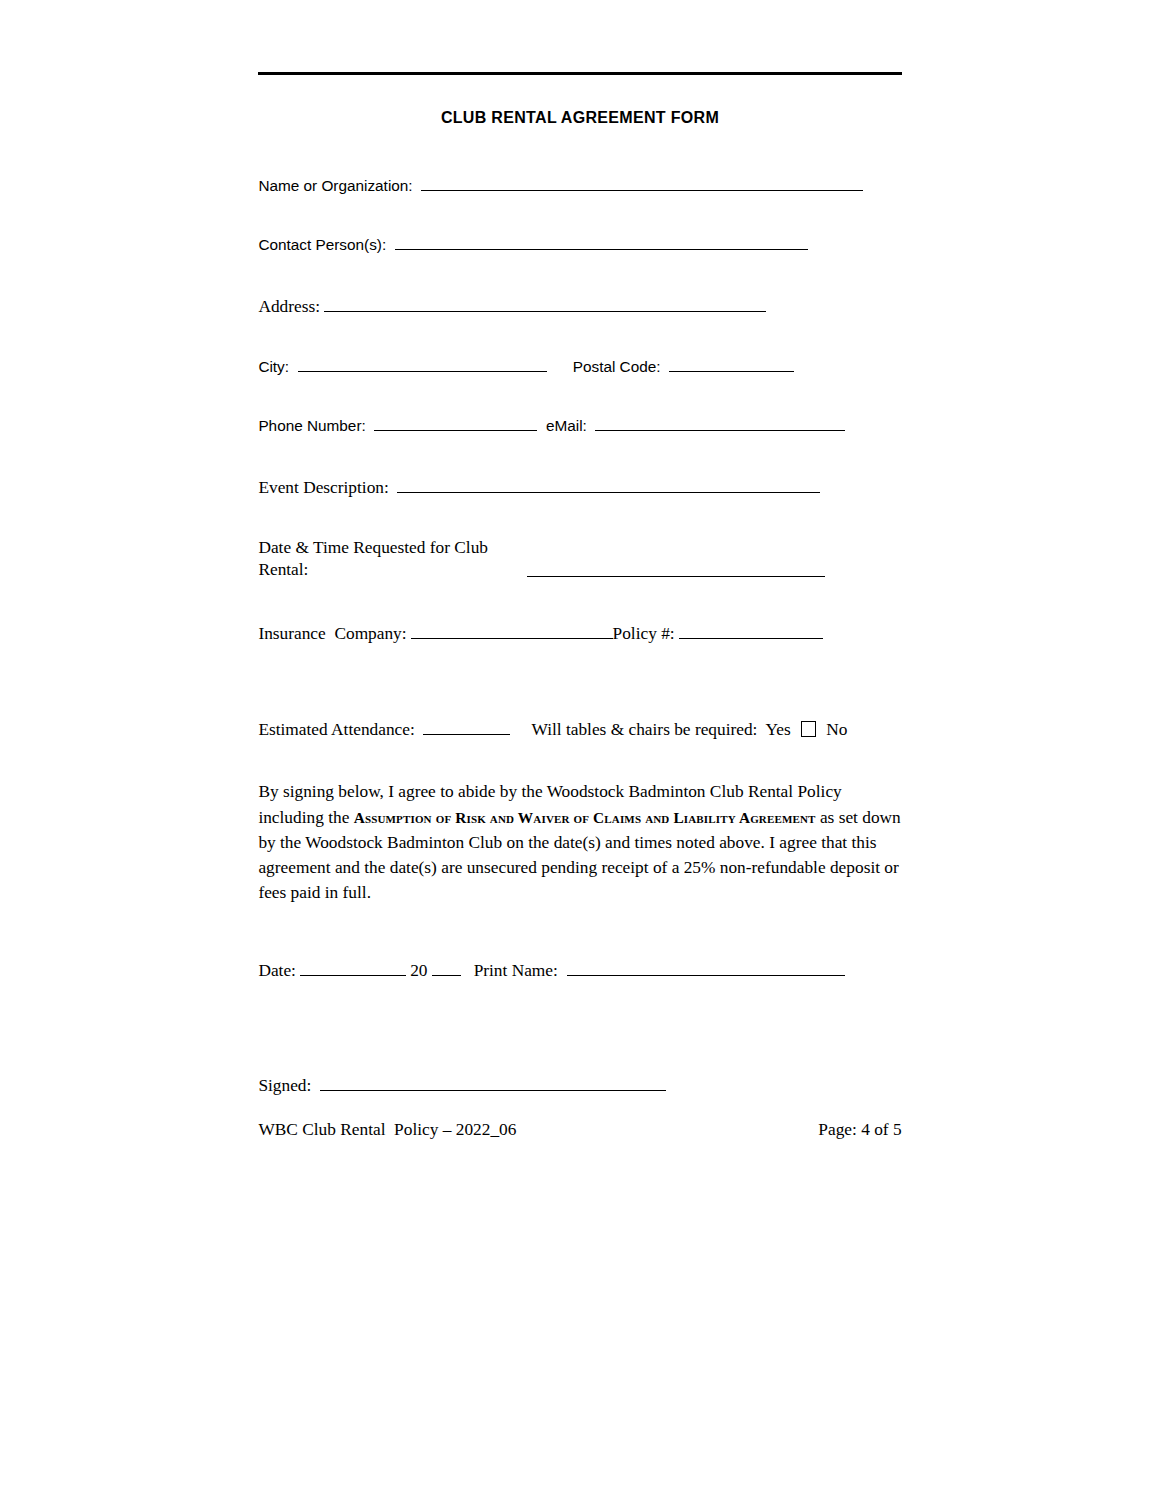CLUB RENTAL AGREEMENT FORM
Name or Organization:
Contact Person(s):
Address:
City: Postal Code:
Phone Number: eMail:
Event Description:
Date & Time Requested for Club Rental:
Insurance Company: Policy #:
Estimated Attendance: Will tables & chairs be required: Yes No
By signing below, I agree to abide by the Woodstock Badminton Club Rental Policy including the Assumption of Risk and Waiver of Claims and Liability Agreement as set down by the Woodstock Badminton Club on the date(s) and times noted above. I agree that this agreement and the date(s) are unsecured pending receipt of a 25% non-refundable deposit or fees paid in full.
Date: 20 Print Name:
Signed:
WBC Club Rental Policy – 2022_06 Page: 4 of 5